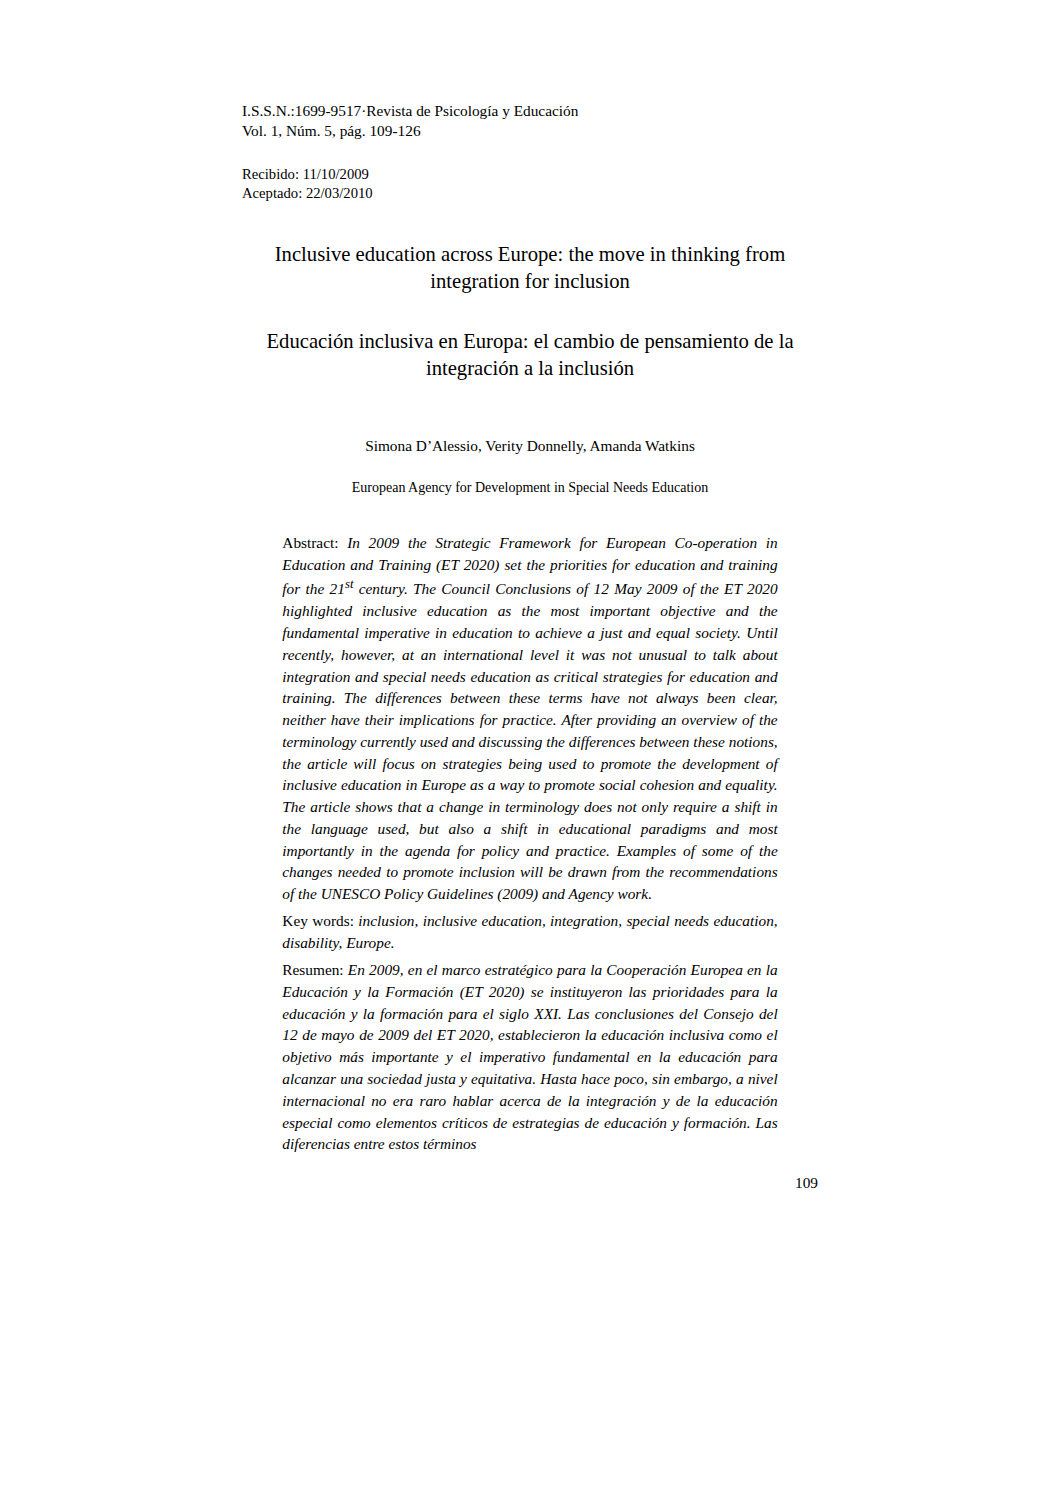I.S.S.N.:1699-9517·Revista de Psicología y Educación
Vol. 1, Núm. 5, pág. 109-126
Recibido: 11/10/2009
Aceptado: 22/03/2010
Inclusive education across Europe: the move in thinking from integration for inclusion
Educación inclusiva en Europa: el cambio de pensamiento de la integración a la inclusión
Simona D’Alessio, Verity Donnelly, Amanda Watkins
European Agency for Development in Special Needs Education
Abstract: In 2009 the Strategic Framework for European Co-operation in Education and Training (ET 2020) set the priorities for education and training for the 21st century. The Council Conclusions of 12 May 2009 of the ET 2020 highlighted inclusive education as the most important objective and the fundamental imperative in education to achieve a just and equal society. Until recently, however, at an international level it was not unusual to talk about integration and special needs education as critical strategies for education and training. The differences between these terms have not always been clear, neither have their implications for practice. After providing an overview of the terminology currently used and discussing the differences between these notions, the article will focus on strategies being used to promote the development of inclusive education in Europe as a way to promote social cohesion and equality. The article shows that a change in terminology does not only require a shift in the language used, but also a shift in educational paradigms and most importantly in the agenda for policy and practice. Examples of some of the changes needed to promote inclusion will be drawn from the recommendations of the UNESCO Policy Guidelines (2009) and Agency work.
Key words: inclusion, inclusive education, integration, special needs education, disability, Europe.
Resumen: En 2009, en el marco estratégico para la Cooperación Europea en la Educación y la Formación (ET 2020) se instituyeron las prioridades para la educación y la formación para el siglo XXI. Las conclusiones del Consejo del 12 de mayo de 2009 del ET 2020, establecieron la educación inclusiva como el objetivo más importante y el imperativo fundamental en la educación para alcanzar una sociedad justa y equitativa. Hasta hace poco, sin embargo, a nivel internacional no era raro hablar acerca de la integración y de la educación especial como elementos críticos de estrategias de educación y formación. Las diferencias entre estos términos
109